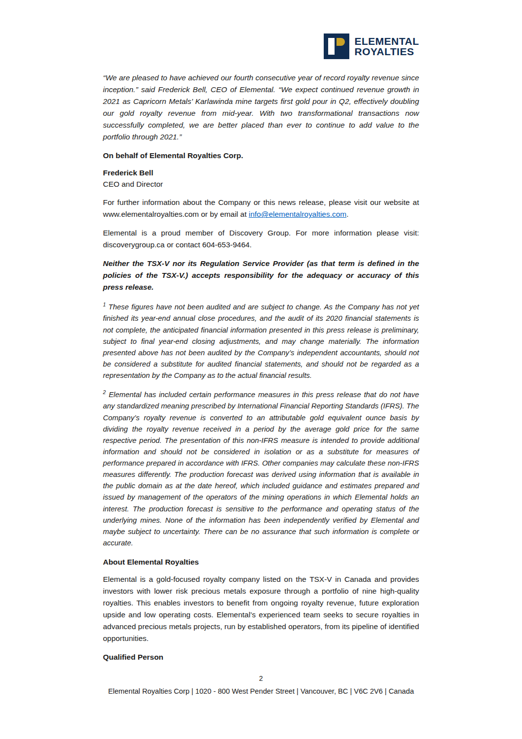ELEMENTAL ROYALTIES
“We are pleased to have achieved our fourth consecutive year of record royalty revenue since inception.” said Frederick Bell, CEO of Elemental. “We expect continued revenue growth in 2021 as Capricorn Metals’ Karlawinda mine targets first gold pour in Q2, effectively doubling our gold royalty revenue from mid-year. With two transformational transactions now successfully completed, we are better placed than ever to continue to add value to the portfolio through 2021.”
On behalf of Elemental Royalties Corp.
Frederick Bell
CEO and Director
For further information about the Company or this news release, please visit our website at www.elementalroyalties.com or by email at info@elementalroyalties.com.
Elemental is a proud member of Discovery Group. For more information please visit: discoverygroup.ca or contact 604-653-9464.
Neither the TSX-V nor its Regulation Service Provider (as that term is defined in the policies of the TSX-V.) accepts responsibility for the adequacy or accuracy of this press release.
1 These figures have not been audited and are subject to change. As the Company has not yet finished its year-end annual close procedures, and the audit of its 2020 financial statements is not complete, the anticipated financial information presented in this press release is preliminary, subject to final year-end closing adjustments, and may change materially. The information presented above has not been audited by the Company’s independent accountants, should not be considered a substitute for audited financial statements, and should not be regarded as a representation by the Company as to the actual financial results.
2 Elemental has included certain performance measures in this press release that do not have any standardized meaning prescribed by International Financial Reporting Standards (IFRS). The Company’s royalty revenue is converted to an attributable gold equivalent ounce basis by dividing the royalty revenue received in a period by the average gold price for the same respective period. The presentation of this non-IFRS measure is intended to provide additional information and should not be considered in isolation or as a substitute for measures of performance prepared in accordance with IFRS. Other companies may calculate these non-IFRS measures differently. The production forecast was derived using information that is available in the public domain as at the date hereof, which included guidance and estimates prepared and issued by management of the operators of the mining operations in which Elemental holds an interest. The production forecast is sensitive to the performance and operating status of the underlying mines. None of the information has been independently verified by Elemental and maybe subject to uncertainty. There can be no assurance that such information is complete or accurate.
About Elemental Royalties
Elemental is a gold-focused royalty company listed on the TSX-V in Canada and provides investors with lower risk precious metals exposure through a portfolio of nine high-quality royalties. This enables investors to benefit from ongoing royalty revenue, future exploration upside and low operating costs. Elemental’s experienced team seeks to secure royalties in advanced precious metals projects, run by established operators, from its pipeline of identified opportunities.
Qualified Person
2
Elemental Royalties Corp | 1020 - 800 West Pender Street | Vancouver, BC | V6C 2V6 | Canada